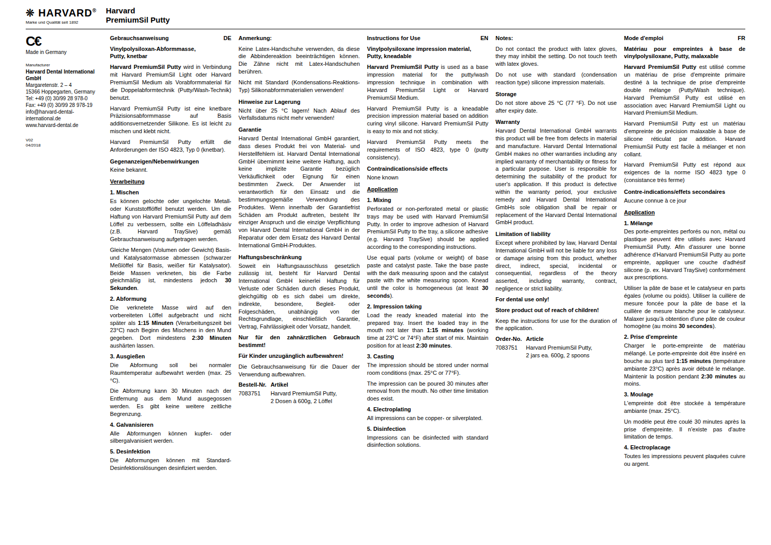❊ HARVARD® Marke und Qualität seit 1892
Harvard
PremiumSil Putty
C€
Made in Germany
Manufacturer
Harvard Dental International GmbH
Margaretenstr. 2 – 4
15366 Hoppegarten, Germany
Tel: +49 (0) 30/99 28 978-0
Fax: +49 (0) 30/99 28 978-19
info@harvard-dental-international.de
www.harvard-dental.de
V02
04/2018
Gebrauchsanweisung DE
Vinylpolysiloxan-Abformmasse,
Putty, knetbar
Harvard PremiumSil Putty wird in Verbindung mit Harvard PremiumSil Light oder Harvard PremiumSil Medium als Vorabformmaterial für die Doppelabformtechnik (Putty/Wash-Technik) benutzt.
Harvard PremiumSil Putty ist eine knetbare Präzisionsabformmasse auf Basis additionsvernetzender Silikone. Es ist leicht zu mischen und klebt nicht.
Harvard PremiumSil Putty erfüllt die Anforderungen der ISO 4823, Typ 0 (knetbar).
Gegenanzeigen/Nebenwirkungen
Keine bekannt.
Verarbeitung
1. Mischen
Es können gelochte oder ungelochte Metall- oder Kunststofflöffel benutzt werden. Um die Haftung von Harvard PremiumSil Putty auf dem Löffel zu verbessern, sollte ein Löffeladhäsiv (z.B. Harvard TraySive) gemäß Gebrauchsanweisung aufgetragen werden.
Gleiche Mengen (Volumen oder Gewicht) Basis- und Katalysatormasse abmessen (schwarzer Meßlöffel für Basis, weißer für Katalysator). Beide Massen verkneten, bis die Farbe gleichmäßig ist, mindestens jedoch 30 Sekunden.
2. Abformung
Die verknetete Masse wird auf den vorbereiteten Löffel aufgebracht und nicht später als 1:15 Minuten (Verarbeitungszeit bei 23°C) nach Beginn des Mischens in den Mund gegeben. Dort mindestens 2:30 Minuten aushärten lassen.
3. Ausgießen
Die Abformung soll bei normaler Raumtemperatur aufbewahrt werden (max. 25 °C).
Die Abformung kann 30 Minuten nach der Entfernung aus dem Mund ausgegossen werden. Es gibt keine weitere zeitliche Begrenzung.
4. Galvanisieren
Alle Abformungen können kupfer- oder silbergalvanisiert werden.
5. Desinfektion
Die Abformungen können mit Standard-Desinfektionslösungen desinfiziert werden.
Anmerkung:
Keine Latex-Handschuhe verwenden, da diese die Abbindereaktion beeinträchtigen können. Die Zähne nicht mit Latex-Handschuhen berühren.
Nicht mit Standard (Kondensations-Reaktions-Typ) Silikonabformmaterialien verwenden!
Hinweise zur Lagerung
Nicht über 25 °C lagern! Nach Ablauf des Verfallsdatums nicht mehr verwenden!
Garantie
Harvard Dental International GmbH garantiert, dass dieses Produkt frei von Material- und Herstellfehlern ist. Harvard Dental International GmbH übernimmt keine weitere Haftung, auch keine implizite Garantie bezüglich Verkäuflichkeit oder Eignung für einen bestimmten Zweck. Der Anwender ist verantwortlich für den Einsatz und die bestimmungsgemäße Verwendung des Produktes. Wenn innerhalb der Garantiefrist Schäden am Produkt auftreten, besteht Ihr einziger Anspruch und die einzige Verpflichtung von Harvard Dental International GmbH in der Reparatur oder dem Ersatz des Harvard Dental International GmbH-Produktes.
Haftungsbeschränkung
Soweit ein Haftungsausschluss gesetzlich zulässig ist, besteht für Harvard Dental International GmbH keinerlei Haftung für Verluste oder Schäden durch dieses Produkt, gleichgültig ob es sich dabei um direkte, indirekte, besondere, Begleit- oder Folgeschäden, unabhängig von der Rechtsgrundlage, einschließlich Garantie, Vertrag, Fahrlässigkeit oder Vorsatz, handelt.
Nur für den zahnärztlichen Gebrauch bestimmt!
Für Kinder unzugänglich aufbewahren!
Die Gebrauchsanweisung für die Dauer der Verwendung aufbewahren.
| Bestell-Nr. | Artikel |
| --- | --- |
| 7083751 | Harvard PremiumSil Putty, 2 Dosen à 600g, 2 Löffel |
Instructions for Use EN
Vinylpolysiloxane impression material,
Putty, kneadable
Harvard PremiumSil Putty is used as a base impression material for the putty/wash impression technique in combination with Harvard PremiumSil Light or Harvard PremiumSil Medium.
Harvard PremiumSil Putty is a kneadable precision impression material based on addition curing vinyl silicone. Harvard PremiumSil Putty is easy to mix and not sticky.
Harvard PremiumSil Putty meets the requirements of ISO 4823, type 0 (putty consistency).
Contraindications/side effects
None known
Application
1. Mixing
Perforated or non-perforated metal or plastic trays may be used with Harvard PremiumSil Putty. In order to improve adhesion of Harvard PremiumSil Putty to the tray, a silicone adhesive (e.g. Harvard TraySive) should be applied according to the corresponding instructions.
Use equal parts (volume or weight) of base paste and catalyst paste. Take the base paste with the dark measuring spoon and the catalyst paste with the white measuring spoon. Knead until the color is homogeneous (at least 30 seconds).
2. Impression taking
Load the ready kneaded material into the prepared tray. Insert the loaded tray in the mouth not later than 1:15 minutes (working time at 23°C or 74°F) after start of mix. Maintain position for at least 2:30 minutes.
3. Casting
The impression should be stored under normal room conditions (max. 25°C or 77°F).
The impression can be poured 30 minutes after removal from the mouth. No other time limitation does exist.
4. Electroplating
All impressions can be copper- or silverplated.
5. Disinfection
Impressions can be disinfected with standard disinfection solutions.
Notes:
Do not contact the product with latex gloves, they may inhibit the setting. Do not touch teeth with latex gloves.
Do not use with standard (condensation reaction type) silicone impression materials.
Storage
Do not store above 25 °C (77 °F). Do not use after expiry date.
Warranty
Harvard Dental International GmbH warrants this product will be free from defects in material and manufacture. Harvard Dental International GmbH makes no other warranties including any implied warranty of merchantability or fitness for a particular purpose. User is responsible for determining the suitability of the product for user's application. If this product is defective within the warranty period, your exclusive remedy and Harvard Dental International GmbHs sole obligation shall be repair or replacement of the Harvard Dental International GmbH product.
Limitation of liability
Except where prohibited by law, Harvard Dental International GmbH will not be liable for any loss or damage arising from this product, whether direct, indirect, special, incidental or consequential, regardless of the theory asserted, including warranty, contract, negligence or strict liability.
For dental use only!
Store product out of reach of children!
Keep the instructions for use for the duration of the application.
| Order-No. | Article |
| --- | --- |
| 7083751 | Harvard PremiumSil Putty, 2 jars ea. 600g, 2 spoons |
Mode d'emploi FR
Matériau pour empreintes à base de vinylpolysiloxane, Putty, malaxable
Harvard PremiumSil Putty est utilisé comme un matériau de prise d'empreinte primaire destiné à la technique de prise d'empreinte double mélange (Putty/Wash technique). Harvard PremiumSil Putty est utilisé en association avec Harvard PremiumSil Light ou Harvard PremiumSil Medium.
Harvard PremiumSil Putty est un matériau d'empreinte de précision malaxable à base de silicone réticulat par addition. Harvard PremiumSil Putty est facile à mélanger et non collant.
Harvard PremiumSil Putty est répond aux exigences de la norme ISO 4823 type 0 (consistance très ferme)
Contre-indications/effets secondaires
Aucune connue à ce jour
Application
1. Mélange
Des porte-empreintes perforés ou non, métal ou plastique peuvent être utilisés avec Harvard PremiumSil Putty. Afin d'assurer une bonne adhérence d'Harvard PremiumSil Putty au porte empreinte, appliquer une couche d'adhésif silicone (p. ex. Harvard TraySive) conformément aux prescriptions.
Utiliser la pâte de base et le catalyseur en parts égales (volume ou poids). Utiliser la cuillère de mesure foncée pour la pâte de base et la cuillère de mesure blanche pour le catalyseur. Malaxer jusqu'à obtention d'une pâte de couleur homogène (au moins 30 secondes).
2. Prise d'empreinte
Charger le porte-empreinte de matériau mélangé. Le porte-empreinte doit être inséré en bouche au plus tard 1:15 minutes (température ambiante 23°C) après avoir débuté le mélange. Maintenir la position pendant 2:30 minutes au moins.
3. Moulage
L'empreinte doit être stockée à température ambiante (max. 25°C).
Un modèle peut être coulé 30 minutes après la prise d'empreinte. Il n'existe pas d'autre limitation de temps.
4. Electroplacage
Toutes les impressions peuvent plaquées cuivre ou argent.